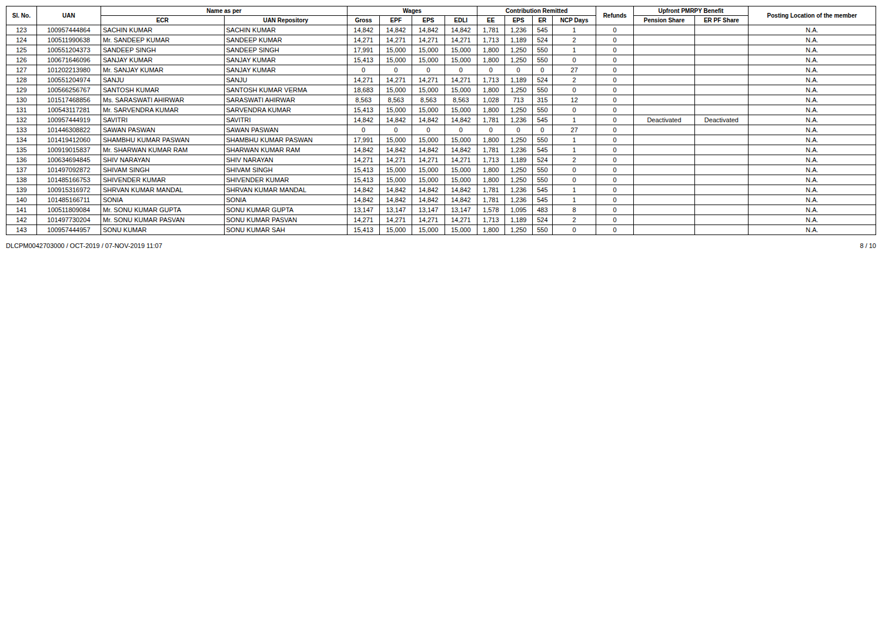| Sl. No. | UAN | Name as per | Wages | Contribution Remitted | Refunds | Upfront PMRPY Benefit | Posting Location of the member |
| --- | --- | --- | --- | --- | --- | --- | --- |
| ECR | UAN Repository | Gross | EPF | EPS | EDLI | EE | EPS | ER | NCP Days | Pension Share | ER PF Share |
| 123 | 100957444864 | SACHIN KUMAR | SACHIN KUMAR | 14,842 | 14,842 | 14,842 | 14,842 | 1,781 | 1,236 | 545 | 1 | 0 | | | N.A. |
| 124 | 100511990638 | Mr. SANDEEP KUMAR | SANDEEP KUMAR | 14,271 | 14,271 | 14,271 | 14,271 | 1,713 | 1,189 | 524 | 2 | 0 | | | N.A. |
| 125 | 100551204373 | SANDEEP SINGH | SANDEEP SINGH | 17,991 | 15,000 | 15,000 | 15,000 | 1,800 | 1,250 | 550 | 1 | 0 | | | N.A. |
| 126 | 100671646096 | SANJAY KUMAR | SANJAY KUMAR | 15,413 | 15,000 | 15,000 | 15,000 | 1,800 | 1,250 | 550 | 0 | 0 | | | N.A. |
| 127 | 101202213980 | Mr. SANJAY KUMAR | SANJAY KUMAR | 0 | 0 | 0 | 0 | 0 | 0 | 0 | 27 | 0 | | | N.A. |
| 128 | 100551204974 | SANJU | SANJU | 14,271 | 14,271 | 14,271 | 14,271 | 1,713 | 1,189 | 524 | 2 | 0 | | | N.A. |
| 129 | 100566256767 | SANTOSH KUMAR | SANTOSH KUMAR VERMA | 18,683 | 15,000 | 15,000 | 15,000 | 1,800 | 1,250 | 550 | 0 | 0 | | | N.A. |
| 130 | 101517468856 | Ms. SARASWATI AHIRWAR | SARASWATI AHIRWAR | 8,563 | 8,563 | 8,563 | 8,563 | 1,028 | 713 | 315 | 12 | 0 | | | N.A. |
| 131 | 100543117281 | Mr. SARVENDRA KUMAR | SARVENDRA KUMAR | 15,413 | 15,000 | 15,000 | 15,000 | 1,800 | 1,250 | 550 | 0 | 0 | | | N.A. |
| 132 | 100957444919 | SAVITRI | SAVITRI | 14,842 | 14,842 | 14,842 | 14,842 | 1,781 | 1,236 | 545 | 1 | 0 | Deactivated | Deactivated | N.A. |
| 133 | 101446308822 | SAWAN PASWAN | SAWAN PASWAN | 0 | 0 | 0 | 0 | 0 | 0 | 0 | 27 | 0 | | | N.A. |
| 134 | 101419412060 | SHAMBHU KUMAR PASWAN | SHAMBHU KUMAR PASWAN | 17,991 | 15,000 | 15,000 | 15,000 | 1,800 | 1,250 | 550 | 1 | 0 | | | N.A. |
| 135 | 100919015837 | Mr. SHARWAN KUMAR RAM | SHARWAN KUMAR RAM | 14,842 | 14,842 | 14,842 | 14,842 | 1,781 | 1,236 | 545 | 1 | 0 | | | N.A. |
| 136 | 100634694845 | SHIV NARAYAN | SHIV NARAYAN | 14,271 | 14,271 | 14,271 | 14,271 | 1,713 | 1,189 | 524 | 2 | 0 | | | N.A. |
| 137 | 101497092872 | SHIVAM SINGH | SHIVAM SINGH | 15,413 | 15,000 | 15,000 | 15,000 | 1,800 | 1,250 | 550 | 0 | 0 | | | N.A. |
| 138 | 101485166753 | SHIVENDER KUMAR | SHIVENDER KUMAR | 15,413 | 15,000 | 15,000 | 15,000 | 1,800 | 1,250 | 550 | 0 | 0 | | | N.A. |
| 139 | 100915316972 | SHRVAN KUMAR MANDAL | SHRVAN KUMAR MANDAL | 14,842 | 14,842 | 14,842 | 14,842 | 1,781 | 1,236 | 545 | 1 | 0 | | | N.A. |
| 140 | 101485166711 | SONIA | SONIA | 14,842 | 14,842 | 14,842 | 14,842 | 1,781 | 1,236 | 545 | 1 | 0 | | | N.A. |
| 141 | 100511809084 | Mr. SONU KUMAR GUPTA | SONU KUMAR GUPTA | 13,147 | 13,147 | 13,147 | 13,147 | 1,578 | 1,095 | 483 | 8 | 0 | | | N.A. |
| 142 | 101497730204 | Mr. SONU KUMAR PASVAN | SONU KUMAR PASVAN | 14,271 | 14,271 | 14,271 | 14,271 | 1,713 | 1,189 | 524 | 2 | 0 | | | N.A. |
| 143 | 100957444957 | SONU KUMAR | SONU KUMAR SAH | 15,413 | 15,000 | 15,000 | 15,000 | 1,800 | 1,250 | 550 | 0 | 0 | | | N.A. |
DLCPM0042703000 / OCT-2019 / 07-NOV-2019 11:07 8 / 10